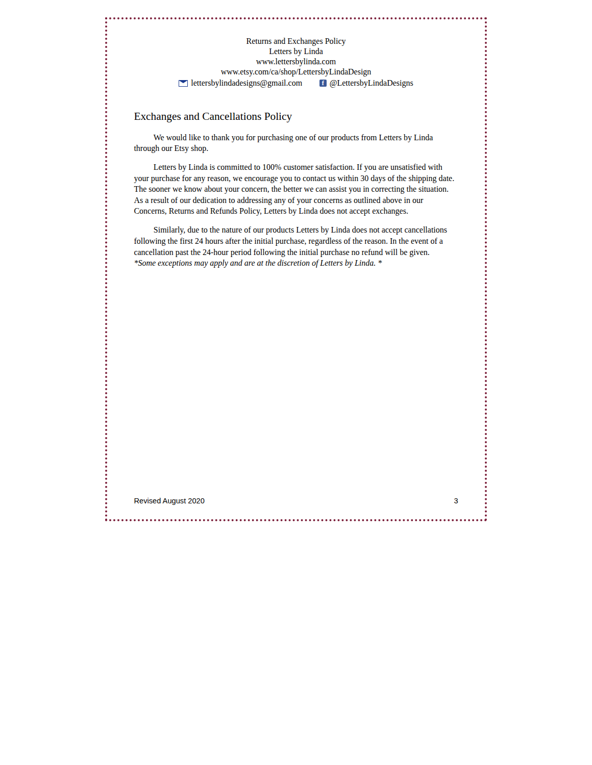Returns and Exchanges Policy Letters by Linda www.lettersbylinda.com www.etsy.com/ca/shop/LettersbyLindaDesign
lettersbylindadesigns@gmail.com f@LettersbyLindaDesigns
Exchanges and Cancellations Policy
We would like to thank you for purchasing one of our products from Letters by Linda through our Etsy shop.
Letters by Linda is committed to 100% customer satisfaction. If you are unsatisfied with your purchase for any reason, we encourage you to contact us within 30 days of the shipping date. The sooner we know about your concern, the better we can assist you in correcting the situation. As a result of our dedication to addressing any of your concerns as outlined above in our Concerns, Returns and Refunds Policy, Letters by Linda does not accept exchanges.
Similarly, due to the nature of our products Letters by Linda does not accept cancellations following the first 24 hours after the initial purchase, regardless of the reason. In the event of a cancellation past the 24-hour period following the initial purchase no refund will be given. *Some exceptions may apply and are at the discretion of Letters by Linda. *
Revised August 2020 3